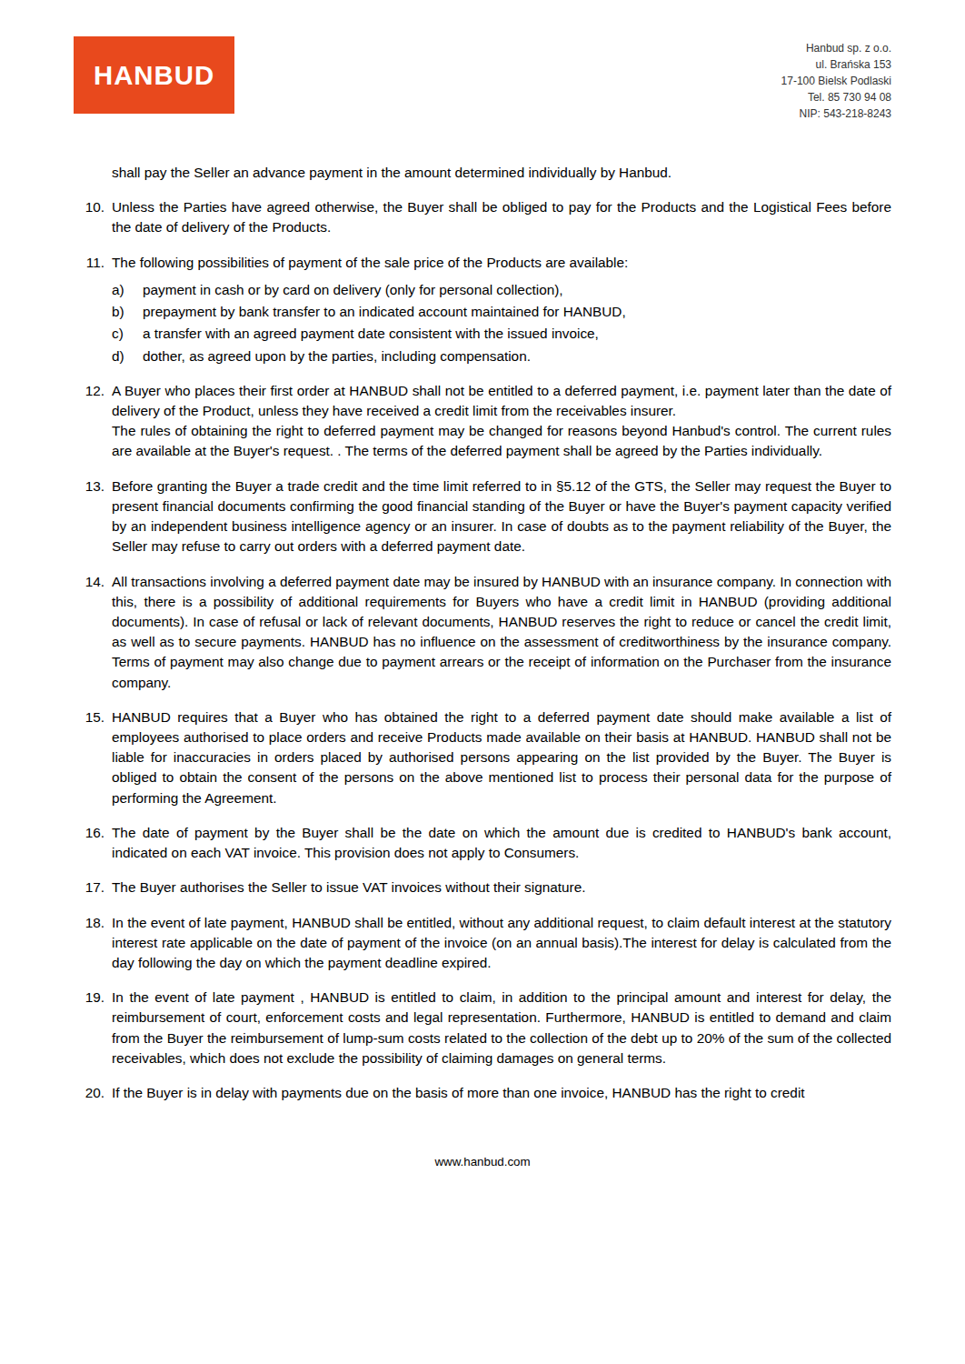HANBUD
Hanbud sp. z o.o.
ul. Brańska 153
17-100 Bielsk Podlaski
Tel. 85 730 94 08
NIP: 543-218-8243
shall pay the Seller an advance payment in the amount determined individually by Hanbud.
10. Unless the Parties have agreed otherwise, the Buyer shall be obliged to pay for the Products and the Logistical Fees before the date of delivery of the Products.
11. The following possibilities of payment of the sale price of the Products are available:
a) payment in cash or by card on delivery (only for personal collection),
b) prepayment by bank transfer to an indicated account maintained for HANBUD,
c) a transfer with an agreed payment date consistent with the issued invoice,
d) dother, as agreed upon by the parties, including compensation.
12. A Buyer who places their first order at HANBUD shall not be entitled to a deferred payment, i.e. payment later than the date of delivery of the Product, unless they have received a credit limit from the receivables insurer.
The rules of obtaining the right to deferred payment may be changed for reasons beyond Hanbud's control. The current rules are available at the Buyer's request. . The terms of the deferred payment shall be agreed by the Parties individually.
13. Before granting the Buyer a trade credit and the time limit referred to in §5.12 of the GTS, the Seller may request the Buyer to present financial documents confirming the good financial standing of the Buyer or have the Buyer's payment capacity verified by an independent business intelligence agency or an insurer. In case of doubts as to the payment reliability of the Buyer, the Seller may refuse to carry out orders with a deferred payment date.
14. All transactions involving a deferred payment date may be insured by HANBUD with an insurance company. In connection with this, there is a possibility of additional requirements for Buyers who have a credit limit in HANBUD (providing additional documents). In case of refusal or lack of relevant documents, HANBUD reserves the right to reduce or cancel the credit limit, as well as to secure payments. HANBUD has no influence on the assessment of creditworthiness by the insurance company. Terms of payment may also change due to payment arrears or the receipt of information on the Purchaser from the insurance company.
15. HANBUD requires that a Buyer who has obtained the right to a deferred payment date should make available a list of employees authorised to place orders and receive Products made available on their basis at HANBUD. HANBUD shall not be liable for inaccuracies in orders placed by authorised persons appearing on the list provided by the Buyer. The Buyer is obliged to obtain the consent of the persons on the above mentioned list to process their personal data for the purpose of performing the Agreement.
16. The date of payment by the Buyer shall be the date on which the amount due is credited to HANBUD's bank account, indicated on each VAT invoice. This provision does not apply to Consumers.
17. The Buyer authorises the Seller to issue VAT invoices without their signature.
18. In the event of late payment, HANBUD shall be entitled, without any additional request, to claim default interest at the statutory interest rate applicable on the date of payment of the invoice (on an annual basis).The interest for delay is calculated from the day following the day on which the payment deadline expired.
19. In the event of late payment , HANBUD is entitled to claim, in addition to the principal amount and interest for delay, the reimbursement of court, enforcement costs and legal representation. Furthermore, HANBUD is entitled to demand and claim from the Buyer the reimbursement of lump-sum costs related to the collection of the debt up to 20% of the sum of the collected receivables, which does not exclude the possibility of claiming damages on general terms.
20. If the Buyer is in delay with payments due on the basis of more than one invoice, HANBUD has the right to credit
www.hanbud.com